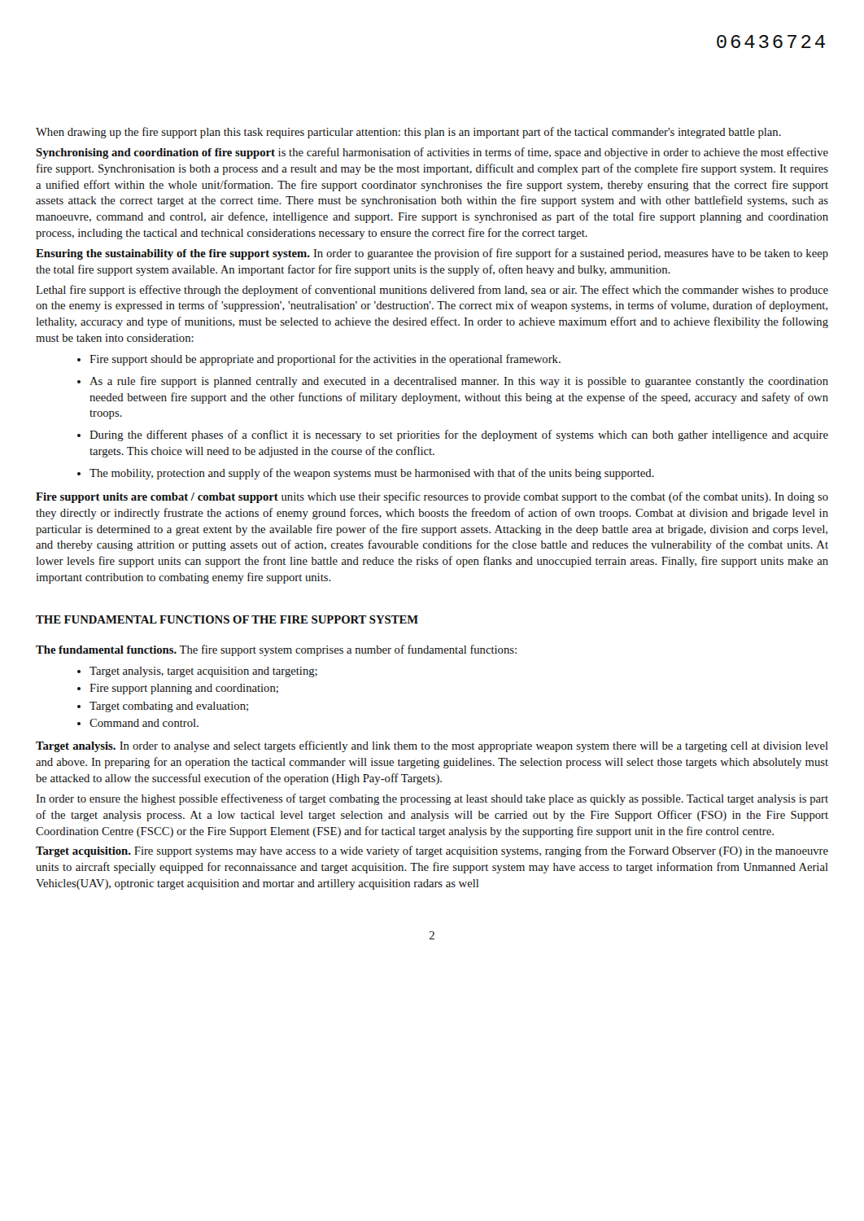06436724
When drawing up the fire support plan this task requires particular attention: this plan is an important part of the tactical commander's integrated battle plan.
Synchronising and coordination of fire support is the careful harmonisation of activities in terms of time, space and objective in order to achieve the most effective fire support. Synchronisation is both a process and a result and may be the most important, difficult and complex part of the complete fire support system. It requires a unified effort within the whole unit/formation. The fire support coordinator synchronises the fire support system, thereby ensuring that the correct fire support assets attack the correct target at the correct time. There must be synchronisation both within the fire support system and with other battlefield systems, such as manoeuvre, command and control, air defence, intelligence and support. Fire support is synchronised as part of the total fire support planning and coordination process, including the tactical and technical considerations necessary to ensure the correct fire for the correct target.
Ensuring the sustainability of the fire support system. In order to guarantee the provision of fire support for a sustained period, measures have to be taken to keep the total fire support system available. An important factor for fire support units is the supply of, often heavy and bulky, ammunition.
Lethal fire support is effective through the deployment of conventional munitions delivered from land, sea or air. The effect which the commander wishes to produce on the enemy is expressed in terms of 'suppression', 'neutralisation' or 'destruction'. The correct mix of weapon systems, in terms of volume, duration of deployment, lethality, accuracy and type of munitions, must be selected to achieve the desired effect. In order to achieve maximum effort and to achieve flexibility the following must be taken into consideration:
Fire support should be appropriate and proportional for the activities in the operational framework.
As a rule fire support is planned centrally and executed in a decentralised manner. In this way it is possible to guarantee constantly the coordination needed between fire support and the other functions of military deployment, without this being at the expense of the speed, accuracy and safety of own troops.
During the different phases of a conflict it is necessary to set priorities for the deployment of systems which can both gather intelligence and acquire targets. This choice will need to be adjusted in the course of the conflict.
The mobility, protection and supply of the weapon systems must be harmonised with that of the units being supported.
Fire support units are combat / combat support units which use their specific resources to provide combat support to the combat (of the combat units). In doing so they directly or indirectly frustrate the actions of enemy ground forces, which boosts the freedom of action of own troops. Combat at division and brigade level in particular is determined to a great extent by the available fire power of the fire support assets. Attacking in the deep battle area at brigade, division and corps level, and thereby causing attrition or putting assets out of action, creates favourable conditions for the close battle and reduces the vulnerability of the combat units. At lower levels fire support units can support the front line battle and reduce the risks of open flanks and unoccupied terrain areas. Finally, fire support units make an important contribution to combating enemy fire support units.
The fundamental functions of the fire support system
The fundamental functions. The fire support system comprises a number of fundamental functions:
Target analysis, target acquisition and targeting;
Fire support planning and coordination;
Target combating and evaluation;
Command and control.
Target analysis. In order to analyse and select targets efficiently and link them to the most appropriate weapon system there will be a targeting cell at division level and above. In preparing for an operation the tactical commander will issue targeting guidelines. The selection process will select those targets which absolutely must be attacked to allow the successful execution of the operation (High Pay-off Targets).
In order to ensure the highest possible effectiveness of target combating the processing at least should take place as quickly as possible. Tactical target analysis is part of the target analysis process. At a low tactical level target selection and analysis will be carried out by the Fire Support Officer (FSO) in the Fire Support Coordination Centre (FSCC) or the Fire Support Element (FSE) and for tactical target analysis by the supporting fire support unit in the fire control centre.
Target acquisition. Fire support systems may have access to a wide variety of target acquisition systems, ranging from the Forward Observer (FO) in the manoeuvre units to aircraft specially equipped for reconnaissance and target acquisition. The fire support system may have access to target information from Unmanned Aerial Vehicles(UAV), optronic target acquisition and mortar and artillery acquisition radars as well
2